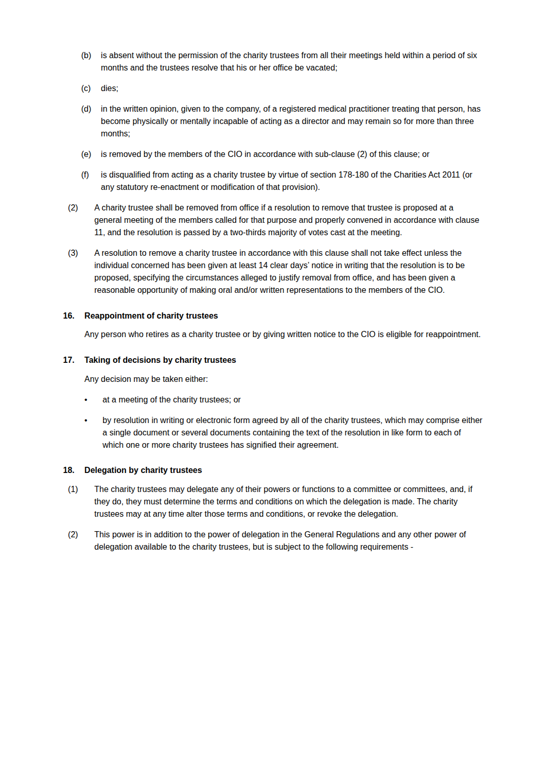(b) is absent without the permission of the charity trustees from all their meetings held within a period of six months and the trustees resolve that his or her office be vacated;
(c) dies;
(d) in the written opinion, given to the company, of a registered medical practitioner treating that person, has become physically or mentally incapable of acting as a director and may remain so for more than three months;
(e) is removed by the members of the CIO in accordance with sub-clause (2) of this clause; or
(f) is disqualified from acting as a charity trustee by virtue of section 178-180 of the Charities Act 2011 (or any statutory re-enactment or modification of that provision).
(2) A charity trustee shall be removed from office if a resolution to remove that trustee is proposed at a general meeting of the members called for that purpose and properly convened in accordance with clause 11, and the resolution is passed by a two-thirds majority of votes cast at the meeting.
(3) A resolution to remove a charity trustee in accordance with this clause shall not take effect unless the individual concerned has been given at least 14 clear days’ notice in writing that the resolution is to be proposed, specifying the circumstances alleged to justify removal from office, and has been given a reasonable opportunity of making oral and/or written representations to the members of the CIO.
16. Reappointment of charity trustees
Any person who retires as a charity trustee or by giving written notice to the CIO is eligible for reappointment.
17. Taking of decisions by charity trustees
Any decision may be taken either:
•at a meeting of the charity trustees; or
•by resolution in writing or electronic form agreed by all of the charity trustees, which may comprise either a single document or several documents containing the text of the resolution in like form to each of which one or more charity trustees has signified their agreement.
18. Delegation by charity trustees
(1) The charity trustees may delegate any of their powers or functions to a committee or committees, and, if they do, they must determine the terms and conditions on which the delegation is made. The charity trustees may at any time alter those terms and conditions, or revoke the delegation.
(2) This power is in addition to the power of delegation in the General Regulations and any other power of delegation available to the charity trustees, but is subject to the following requirements -